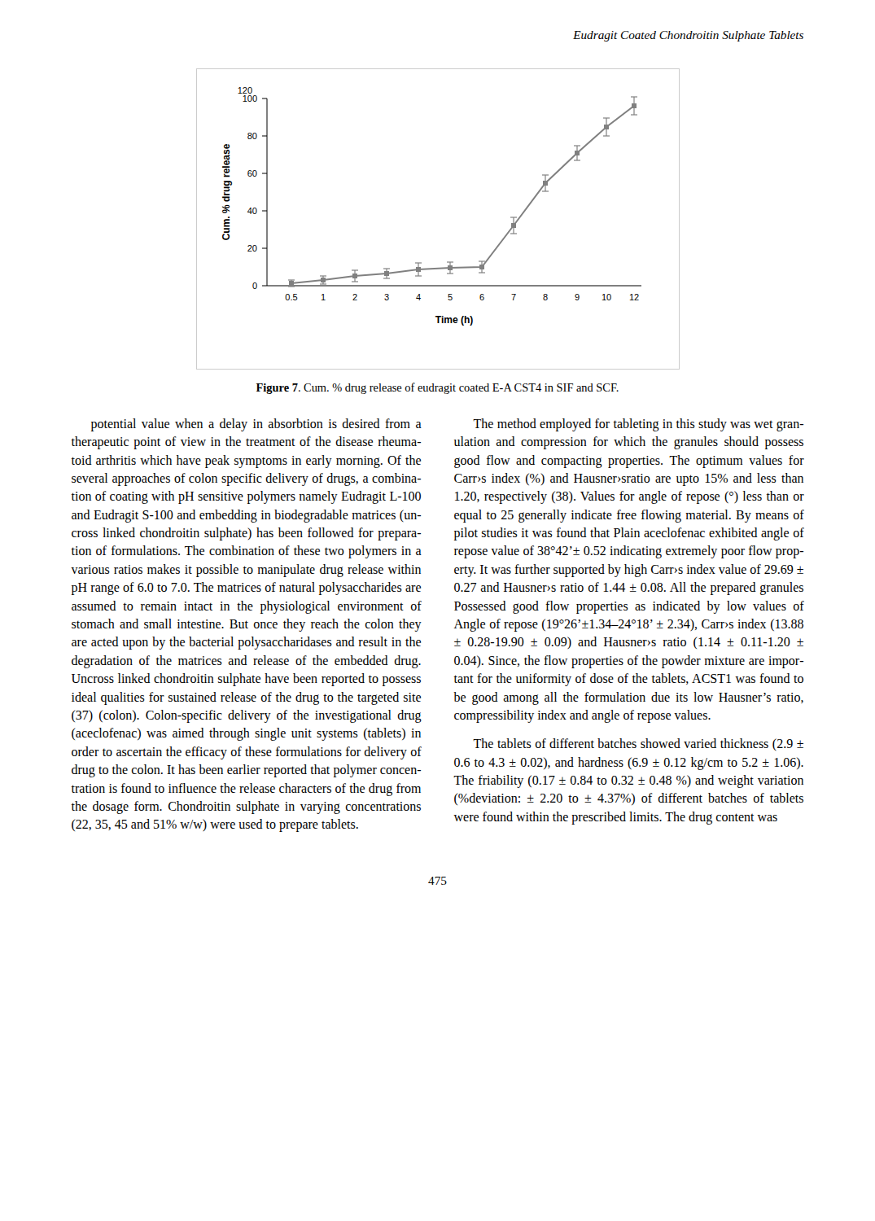Eudragit Coated Chondroitin Sulphate Tablets
0 20 40 60 80 100 120 Cum. % drug release 0.5 1 2 3 4 5 6 7 8 9 10 12 Time (h)
Figure 7. Cum. % drug release of eudragit coated E-A CST4 in SIF and SCF.
potential value when a delay in absorbtion is desired from a therapeutic point of view in the treatment of the disease rheumatoid arthritis which have peak symptoms in early morning. Of the several approaches of colon specific delivery of drugs, a combination of coating with pH sensitive polymers namely Eudragit L-100 and Eudragit S-100 and embedding in biodegradable matrices (uncross linked chondroitin sulphate) has been followed for preparation of formulations. The combination of these two polymers in a various ratios makes it possible to manipulate drug release within pH range of 6.0 to 7.0. The matrices of natural polysaccharides are assumed to remain intact in the physiological environment of stomach and small intestine. But once they reach the colon they are acted upon by the bacterial polysaccharidases and result in the degradation of the matrices and release of the embedded drug. Uncross linked chondroitin sulphate have been reported to possess ideal qualities for sustained release of the drug to the targeted site (37) (colon). Colon-specific delivery of the investigational drug (aceclofenac) was aimed through single unit systems (tablets) in order to ascertain the efficacy of these formulations for delivery of drug to the colon. It has been earlier reported that polymer concentration is found to influence the release characters of the drug from the dosage form. Chondroitin sulphate in varying concentrations (22, 35, 45 and 51% w/w) were used to prepare tablets.
The method employed for tableting in this study was wet granulation and compression for which the granules should possess good flow and compacting properties. The optimum values for Carr›s index (%) and Hausner›sratio are upto 15% and less than 1.20, respectively (38). Values for angle of repose (°) less than or equal to 25 generally indicate free flowing material. By means of pilot studies it was found that Plain aceclofenac exhibited angle of repose value of 38°42’± 0.52 indicating extremely poor flow property. It was further supported by high Carr›s index value of 29.69 ± 0.27 and Hausner›s ratio of 1.44 ± 0.08. All the prepared granules Possessed good flow properties as indicated by low values of Angle of repose (19°26’±1.34–24°18’ ± 2.34), Carr›s index (13.88 ± 0.28-19.90 ± 0.09) and Hausner›s ratio (1.14 ± 0.11-1.20 ± 0.04). Since, the flow properties of the powder mixture are important for the uniformity of dose of the tablets, ACST1 was found to be good among all the formulation due its low Hausner’s ratio, compressibility index and angle of repose values.
The tablets of different batches showed varied thickness (2.9 ± 0.6 to 4.3 ± 0.02), and hardness (6.9 ± 0.12 kg/cm to 5.2 ± 1.06). The friability (0.17 ± 0.84 to 0.32 ± 0.48 %) and weight variation (%deviation: ± 2.20 to ± 4.37%) of different batches of tablets were found within the prescribed limits. The drug content was
475